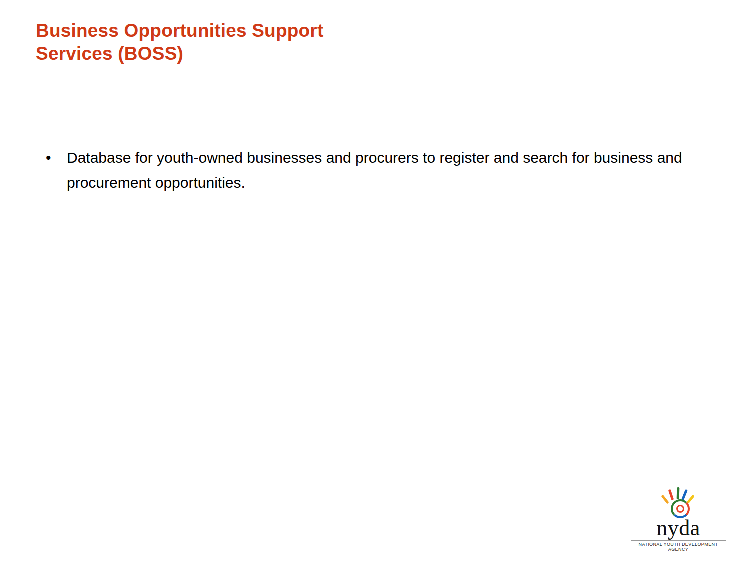Business Opportunities Support
Services (BOSS)
Database for youth-owned businesses and procurers to register and search for business and procurement opportunities.
nyda
NATIONAL YOUTH DEVELOPMENT AGENCY